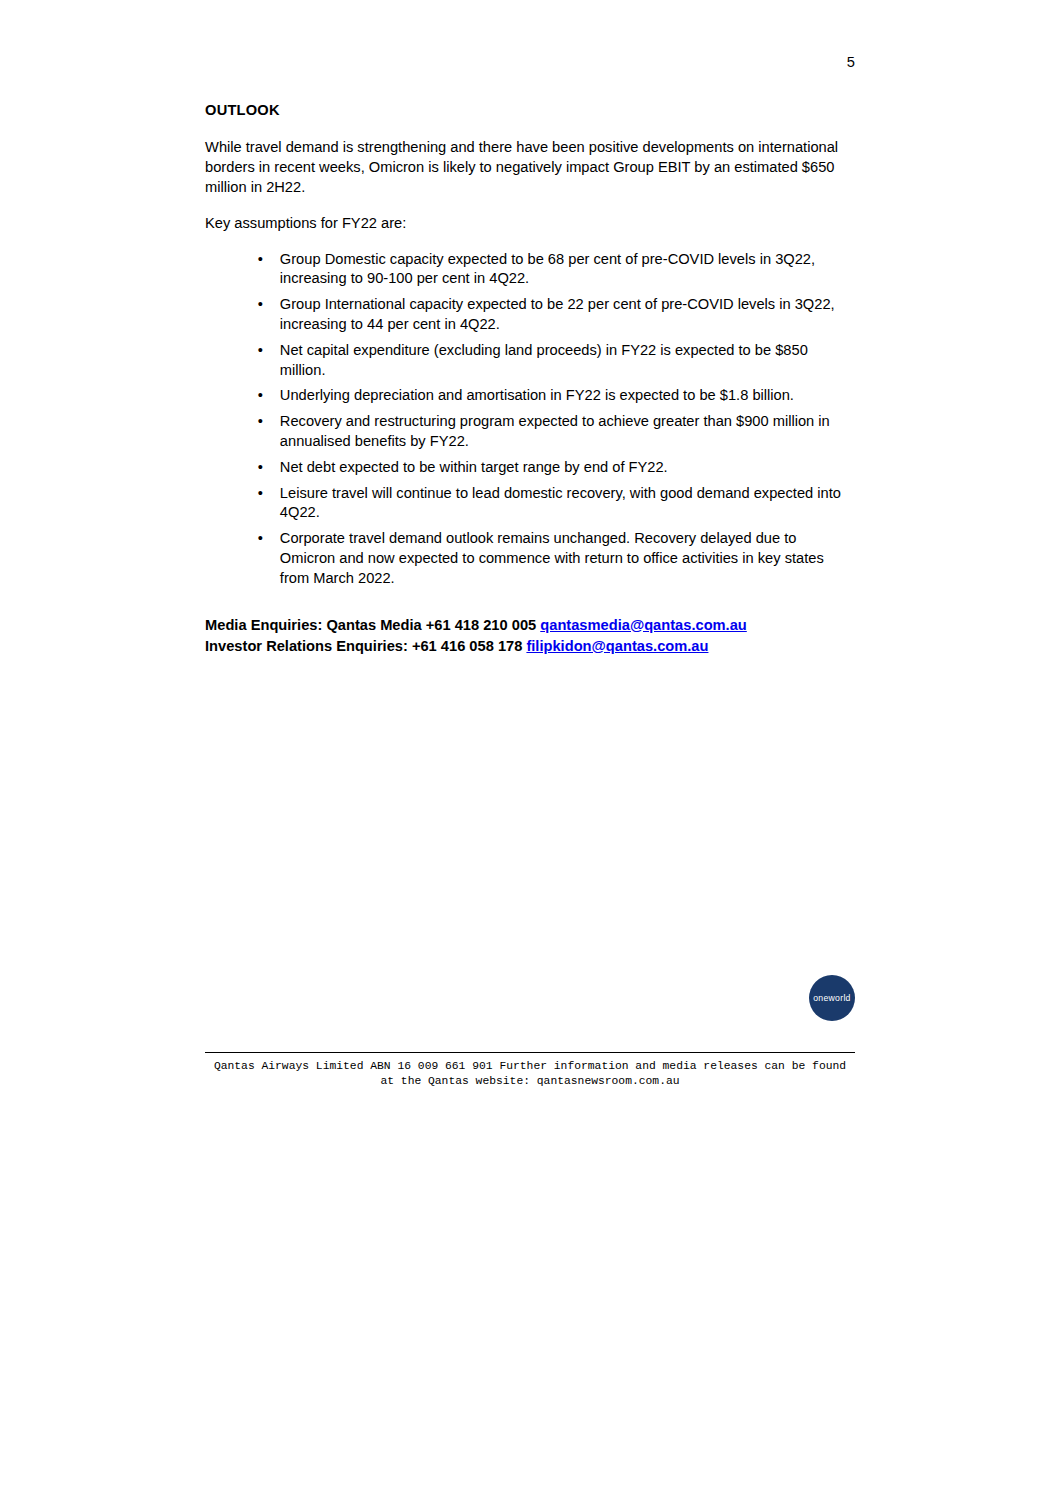5
OUTLOOK
While travel demand is strengthening and there have been positive developments on international borders in recent weeks, Omicron is likely to negatively impact Group EBIT by an estimated $650 million in 2H22.
Key assumptions for FY22 are:
Group Domestic capacity expected to be 68 per cent of pre-COVID levels in 3Q22, increasing to 90-100 per cent in 4Q22.
Group International capacity expected to be 22 per cent of pre-COVID levels in 3Q22, increasing to 44 per cent in 4Q22.
Net capital expenditure (excluding land proceeds) in FY22 is expected to be $850 million.
Underlying depreciation and amortisation in FY22 is expected to be $1.8 billion.
Recovery and restructuring program expected to achieve greater than $900 million in annualised benefits by FY22.
Net debt expected to be within target range by end of FY22.
Leisure travel will continue to lead domestic recovery, with good demand expected into 4Q22.
Corporate travel demand outlook remains unchanged. Recovery delayed due to Omicron and now expected to commence with return to office activities in key states from March 2022.
Media Enquiries: Qantas Media +61 418 210 005 qantasmedia@qantas.com.au
Investor Relations Enquiries: +61 416 058 178 filipkidon@qantas.com.au
oneworld
Qantas Airways Limited ABN 16 009 661 901 Further information and media releases can be found at the Qantas website: qantasnewsroom.com.au